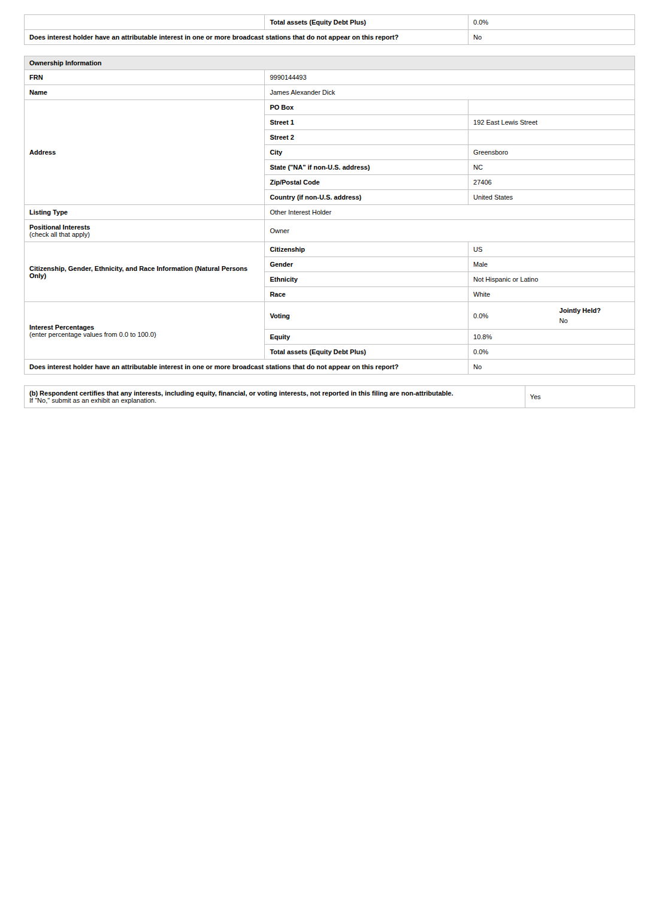| | Total assets (Equity Debt Plus) | 0.0% |
| Does interest holder have an attributable interest in one or more broadcast stations that do not appear on this report? | No |
| Ownership Information |
| FRN | 9990144493 |
| Name | James Alexander Dick |
| Address | PO Box | |
| Street 1 | 192 East Lewis Street |
| Street 2 | |
| City | Greensboro |
| State ("NA" if non-U.S. address) | NC |
| Zip/Postal Code | 27406 |
| Country (if non-U.S. address) | United States |
| Listing Type | Other Interest Holder |
| Positional Interests (check all that apply) | Owner |
| Citizenship, Gender, Ethnicity, and Race Information (Natural Persons Only) | Citizenship | US |
| Gender | Male |
| Ethnicity | Not Hispanic or Latino |
| Race | White |
| Interest Percentages (enter percentage values from 0.0 to 100.0) | Voting | / 0.0% / Jointly Held? No / |
| Equity | 10.8% |
| Total assets (Equity Debt Plus) | 0.0% |
| Does interest holder have an attributable interest in one or more broadcast stations that do not appear on this report? | No |
| (b) Respondent certifies that any interests, including equity, financial, or voting interests, not reported in this filing are non-attributable. If "No," submit as an exhibit an explanation. | Yes |